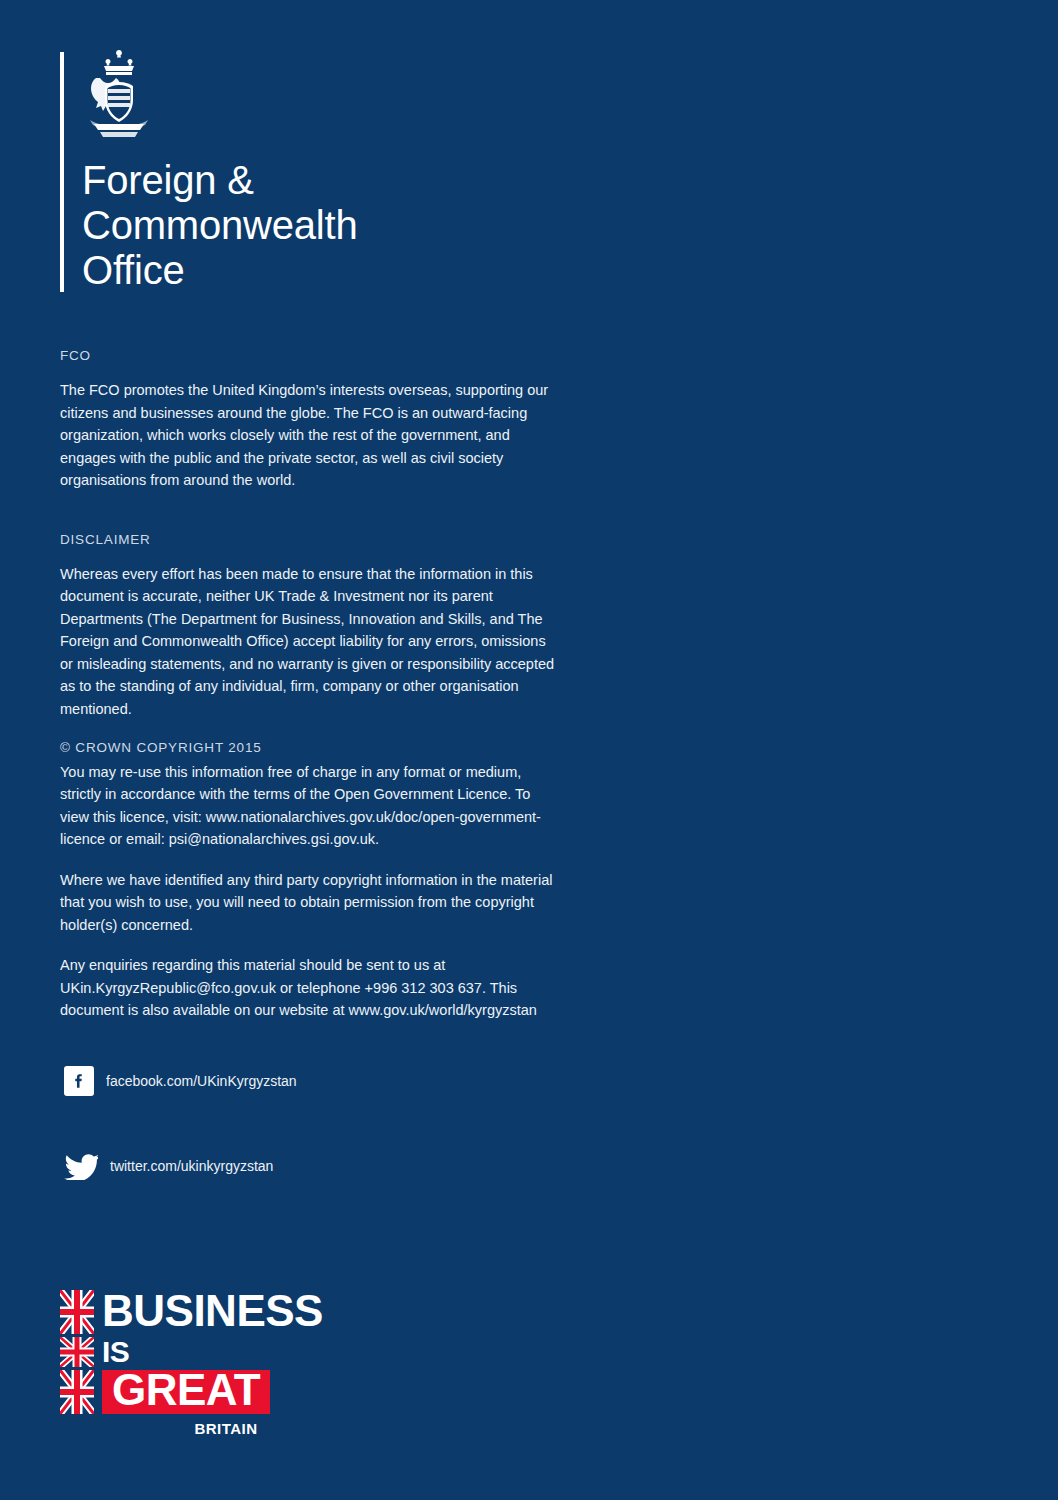Foreign &
Commonwealth
Office
FCO
The FCO promotes the United Kingdom’s interests overseas, supporting our citizens and businesses around the globe. The FCO is an outward-facing organization, which works closely with the rest of the government, and engages with the public and the private sector, as well as civil society organisations from around the world.
Disclaimer
Whereas every effort has been made to ensure that the information in this document is accurate, neither UK Trade & Investment nor its parent Departments (The Department for Business, Innovation and Skills, and The Foreign and Commonwealth Office) accept liability for any errors, omissions or misleading statements, and no warranty is given or responsibility accepted as to the standing of any individual, firm, company or other organisation mentioned.
© Crown Copyright 2015
You may re-use this information free of charge in any format or medium, strictly in accordance with the terms of the Open Government Licence. To view this licence, visit: www.nationalarchives.gov.uk/doc/open-government-licence or email: psi@nationalarchives.gsi.gov.uk.
Where we have identified any third party copyright information in the material that you wish to use, you will need to obtain permission from the copyright holder(s) concerned.
Any enquiries regarding this material should be sent to us at UKin.KyrgyzRepublic@fco.gov.uk or telephone +996 312 303 637. This document is also available on our website at www.gov.uk/world/kyrgyzstan
facebook.com/UKinKyrgyzstan
twitter.com/ukinkyrgyzstan
BUSINESS
IS
GREAT
BRITAIN